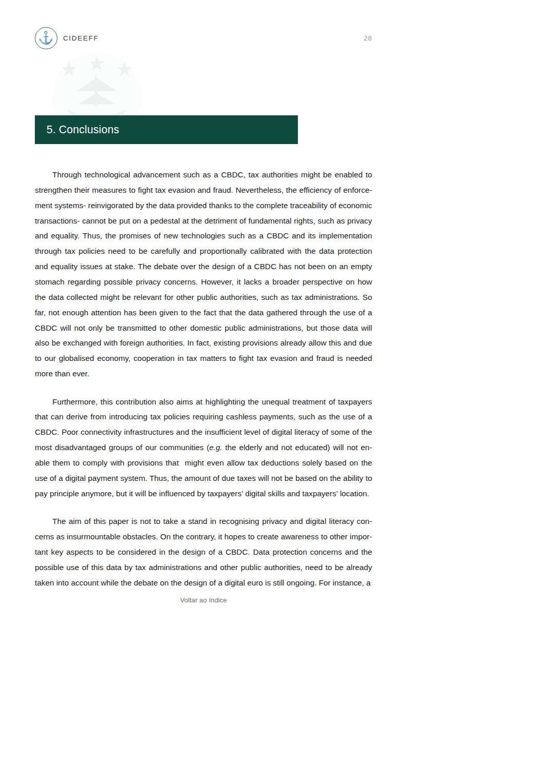⚓
CIDEEFF
28
5. Conclusions
Through technological advancement such as a CBDC, tax authorities might be enabled to strengthen their measures to fight tax evasion and fraud. Nevertheless, the efficiency of enforcement systems‑ reinvigorated by the data provided thanks to the complete traceability of economic transactions‑ cannot be put on a pedestal at the detriment of fundamental rights, such as privacy and equality. Thus, the promises of new technologies such as a CBDC and its implementation through tax policies need to be carefully and proportionally calibrated with the data protection and equality issues at stake. The debate over the design of a CBDC has not been on an empty stomach regarding possible privacy concerns. However, it lacks a broader perspective on how the data collected might be relevant for other public authorities, such as tax administrations. So far, not enough attention has been given to the fact that the data gathered through the use of a CBDC will not only be transmitted to other domestic public administrations, but those data will also be exchanged with foreign authorities. In fact, existing provisions already allow this and due to our globalised economy, cooperation in tax matters to fight tax evasion and fraud is needed more than ever.
Furthermore, this contribution also aims at highlighting the unequal treatment of taxpayers that can derive from introducing tax policies requiring cashless payments, such as the use of a CBDC. Poor connectivity infrastructures and the insufficient level of digital literacy of some of the most disadvantaged groups of our communities (e.g. the elderly and not educated) will not enable them to comply with provisions that might even allow tax deductions solely based on the use of a digital payment system. Thus, the amount of due taxes will not be based on the ability to pay principle anymore, but it will be influenced by taxpayers’ digital skills and taxpayers’ location.
The aim of this paper is not to take a stand in recognising privacy and digital literacy concerns as insurmountable obstacles. On the contrary, it hopes to create awareness to other important key aspects to be considered in the design of a CBDC. Data protection concerns and the possible use of this data by tax administrations and other public authorities, need to be already taken into account while the debate on the design of a digital euro is still ongoing. For instance, a
Voltar ao índice